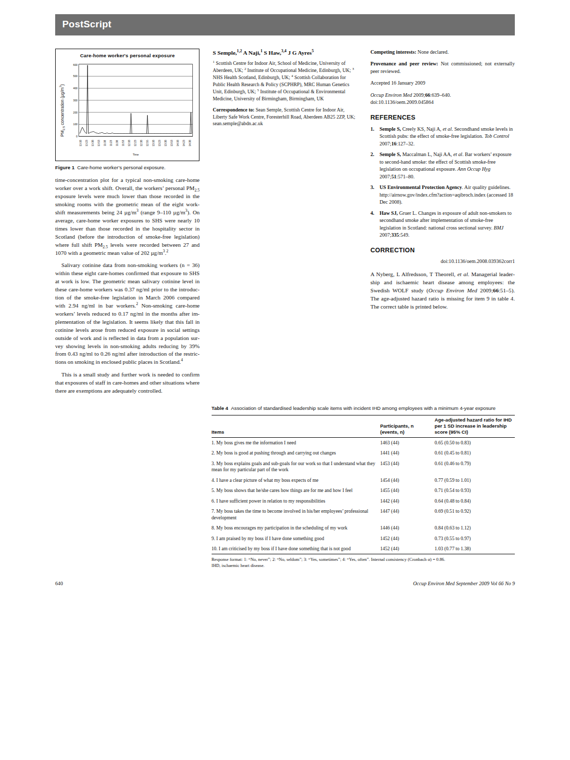PostScript
Care-home worker's personal exposure
PM2.5 concentration (µg/m3)
600 500 400 300 200 100 0 10:08 10:23 10:38 10:53 11:08 11:23 11:38 11:53 12:08 12:23 12:38 12:55 13:08 13:23 13:38 13:53 14:08 14:23 14:38 Time
Figure 1 Care-home worker’s personal exposure.
time-concentration plot for a typical non-smoking care-home worker over a work shift. Overall, the workers’ personal PM2.5 exposure levels were much lower than those recorded in the smoking rooms with the geometric mean of the eight work-shift measurements being 24 µg/m3 (range 9–110 µg/m3). On average, care-home worker exposures to SHS were nearly 10 times lower than those recorded in the hospitality sector in Scotland (before the introduction of smoke-free legislation) where full shift PM2.5 levels were recorded between 27 and 1070 with a geometric mean value of 202 µg/m3.2
Salivary cotinine data from non-smoking workers (n = 36) within these eight care-homes confirmed that exposure to SHS at work is low. The geometric mean salivary cotinine level in these care-home workers was 0.37 ng/ml prior to the introduction of the smoke-free legislation in March 2006 compared with 2.94 ng/ml in bar workers.2 Non-smoking care-home workers’ levels reduced to 0.17 ng/ml in the months after implementation of the legislation. It seems likely that this fall in cotinine levels arose from reduced exposure in social settings outside of work and is reflected in data from a population survey showing levels in non-smoking adults reducing by 39% from 0.43 ng/ml to 0.26 ng/ml after introduction of the restrictions on smoking in enclosed public places in Scotland.4
This is a small study and further work is needed to confirm that exposures of staff in care-homes and other situations where there are exemptions are adequately controlled.
S Semple,1,2 A Naji,1 S Haw,3,4 J G Ayres5
1 Scottish Centre for Indoor Air, School of Medicine, University of Aberdeen, UK; 2 Institute of Occupational Medicine, Edinburgh, UK; 3 NHS Health Scotland, Edinburgh, UK; 4 Scottish Collaboration for Public Health Research & Policy (SCPHRP), MRC Human Genetics Unit, Edinburgh, UK; 5 Institute of Occupational & Environmental Medicine, University of Birmingham, Birmingham, UK
Correspondence to: Sean Semple, Scottish Centre for Indoor Air, Liberty Safe Work Centre, Foresterhill Road, Aberdeen AB25 2ZP, UK; sean.semple@abdn.ac.uk
Competing interests: None declared.
Provenance and peer review: Not commissioned; not externally peer reviewed.
Accepted 16 January 2009
Occup Environ Med 2009;66:639–640.
doi:10.1136/oem.2009.045864
REFERENCES
Semple S, Creely KS, Naji A, et al. Secondhand smoke levels in Scottish pubs: the effect of smoke-free legislation. Tob Control 2007;16:127–32.
Semple S, Maccalman L, Naji AA, et al. Bar workers’ exposure to second-hand smoke: the effect of Scottish smoke-free legislation on occupational exposure. Ann Occup Hyg 2007;51:571–80.
US Environmental Protection Agency. Air quality guidelines. http://airnow.gov/index.cfm?action=aqibroch.index (accessed 18 Dec 2008).
Haw SJ, Gruer L. Changes in exposure of adult non-smokers to secondhand smoke after implementation of smoke-free legislation in Scotland: national cross sectional survey. BMJ 2007;335:549.
CORRECTION
doi:10.1136/oem.2008.039362corr1
A Nyberg, L Alfredsson, T Theorell, et al. Managerial leadership and ischaemic heart disease among employees: the Swedish WOLF study (Occup Environ Med 2009;66:51–5). The age-adjusted hazard ratio is missing for item 9 in table 4. The correct table is printed below.
Table 4 Association of standardised leadership scale items with incident IHD among employees with a minimum 4-year exposure
| Items | Participants, n (events, n) | Age-adjusted hazard ratio for IHD per 1 SD increase in leadership score (95% CI) |
| --- | --- | --- |
| 1. My boss gives me the information I need | 1463 (44) | 0.65 (0.50 to 0.83) |
| 2. My boss is good at pushing through and carrying out changes | 1441 (44) | 0.61 (0.45 to 0.81) |
| 3. My boss explains goals and sub-goals for our work so that I understand what they mean for my particular part of the work | 1453 (44) | 0.61 (0.46 to 0.79) |
| 4. I have a clear picture of what my boss expects of me | 1454 (44) | 0.77 (0.59 to 1.01) |
| 5. My boss shows that he/she cares how things are for me and how I feel | 1455 (44) | 0.71 (0.54 to 0.93) |
| 6. I have sufficient power in relation to my responsibilities | 1442 (44) | 0.64 (0.48 to 0.84) |
| 7. My boss takes the time to become involved in his/her employees’ professional development | 1447 (44) | 0.69 (0.51 to 0.92) |
| 8. My boss encourages my participation in the scheduling of my work | 1446 (44) | 0.84 (0.63 to 1.12) |
| 9. I am praised by my boss if I have done something good | 1452 (44) | 0.73 (0.55 to 0.97) |
| 10. I am criticised by my boss if I have done something that is not good | 1452 (44) | 1.03 (0.77 to 1.38) |
Response format: 1: “No, never”; 2: “No, seldom”; 3: “Yes, sometimes”; 4: “Yes, often”. Internal consistency (Cronbach α) = 0.86.
IHD, ischaemic heart disease.
640
Occup Environ Med September 2009 Vol 66 No 9